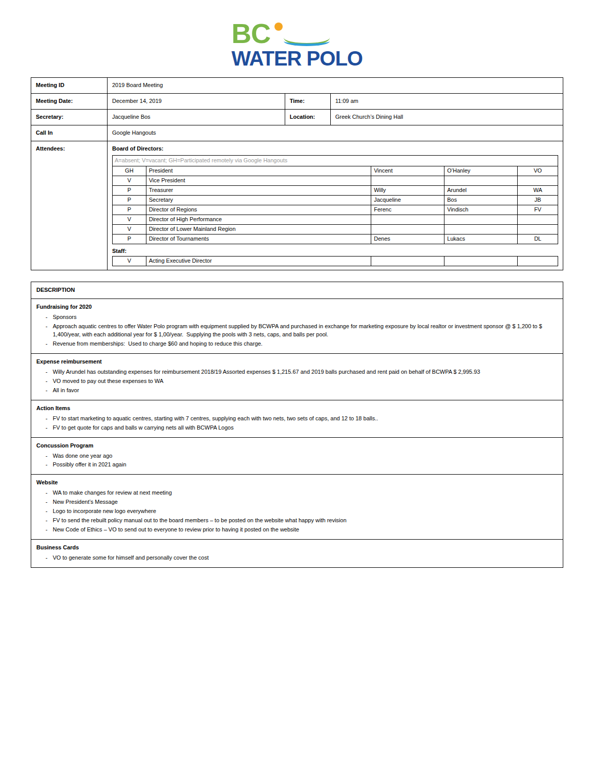BC
WATER POLO
| Meeting ID | 2019 Board Meeting |
| Meeting Date: | December 14, 2019 | Time: | 11:09 am |
| Secretary: | Jacqueline Bos | Location: | Greek Church’s Dining Hall |
| Call In | Google Hangouts |
| Attendees: | Board of Directors: A=absent; V=vacant; GH=Participated remotely via Google Hangouts / GH / President / Vincent / O’Hanley / VO / / V / Vice President / / / / / P / Treasurer / Willy / Arundel / WA / / P / Secretary / Jacqueline / Bos / JB / / P / Director of Regions / Ferenc / Vindisch / FV / / V / Director of High Performance / / / / / V / Director of Lower Mainland Region / / / / / P / Director of Tournaments / Denes / Lukacs / DL / Staff: / V / Acting Executive Director / / / / |
| DESCRIPTION |
| Fundraising for 2020 Sponsors Approach aquatic centres to offer Water Polo program with equipment supplied by BCWPA and purchased in exchange for marketing exposure by local realtor or investment sponsor @ $ 1,200 to $ 1,400/year, with each additional year for $ 1,00/year. Supplying the pools with 3 nets, caps, and balls per pool. Revenue from memberships: Used to charge $60 and hoping to reduce this charge. |
| Expense reimbursement Willy Arundel has outstanding expenses for reimbursement 2018/19 Assorted expenses $ 1,215.67 and 2019 balls purchased and rent paid on behalf of BCWPA $ 2,995.93 VO moved to pay out these expenses to WA All in favor |
| Action Items FV to start marketing to aquatic centres, starting with 7 centres, supplying each with two nets, two sets of caps, and 12 to 18 balls.. FV to get quote for caps and balls w carrying nets all with BCWPA Logos |
| Concussion Program Was done one year ago Possibly offer it in 2021 again |
| Website WA to make changes for review at next meeting New President’s Message Logo to incorporate new logo everywhere FV to send the rebuilt policy manual out to the board members – to be posted on the website what happy with revision New Code of Ethics – VO to send out to everyone to review prior to having it posted on the website |
| Business Cards VO to generate some for himself and personally cover the cost |